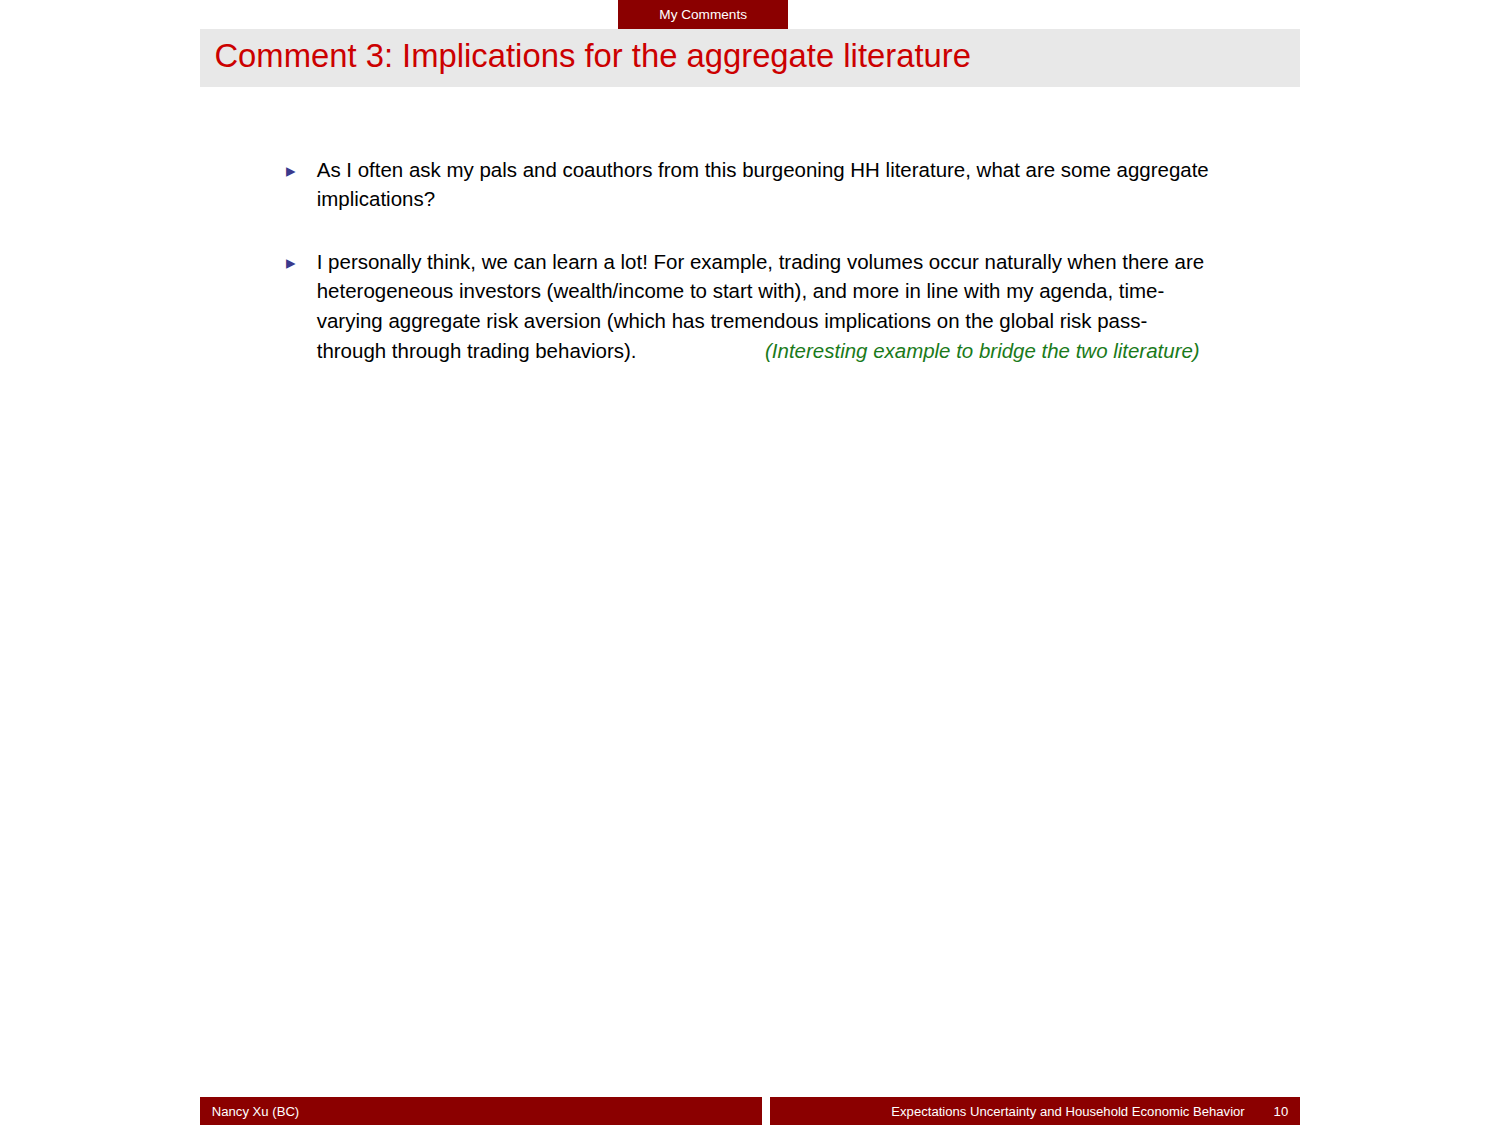My Comments
Comment 3: Implications for the aggregate literature
As I often ask my pals and coauthors from this burgeoning HH literature, what are some aggregate implications?
I personally think, we can learn a lot! For example, trading volumes occur naturally when there are heterogeneous investors (wealth/income to start with), and more in line with my agenda, time-varying aggregate risk aversion (which has tremendous implications on the global risk pass-through through trading behaviors). (Interesting example to bridge the two literature)
Nancy Xu (BC)
Expectations Uncertainty and Household Economic Behavior 10